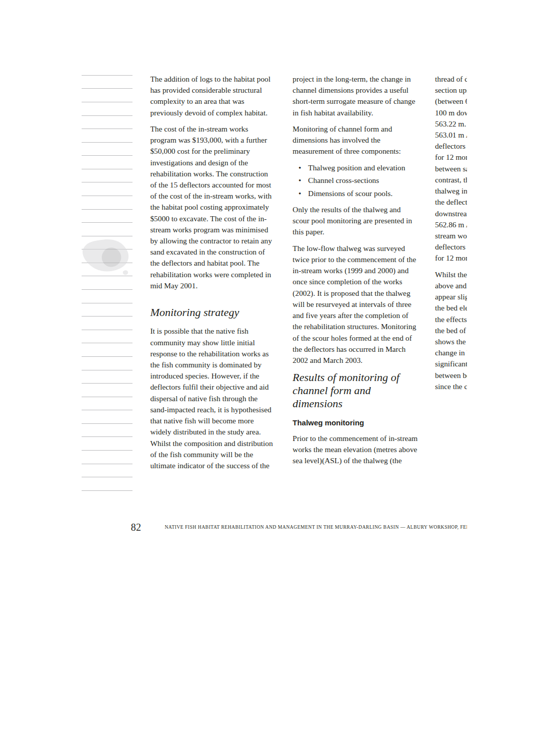The addition of logs to the habitat pool has provided considerable structural complexity to an area that was previously devoid of complex habitat.
The cost of the in-stream works program was $193,000, with a further $50,000 cost for the preliminary investigations and design of the rehabilitation works. The construction of the 15 deflectors accounted for most of the cost of the in-stream works, with the habitat pool costing approximately $5000 to excavate. The cost of the in-stream works program was minimised by allowing the contractor to retain any sand excavated in the construction of the deflectors and habitat pool. The rehabilitation works were completed in mid May 2001.
Monitoring strategy
It is possible that the native fish community may show little initial response to the rehabilitation works as the fish community is dominated by introduced species. However, if the deflectors fulfil their objective and aid dispersal of native fish through the sand-impacted reach, it is hypothesised that native fish will become more widely distributed in the study area. Whilst the composition and distribution of the fish community will be the ultimate indicator of the success of the project in the long-term, the change in channel dimensions provides a useful short-term surrogate measure of change in fish habitat availability.
Monitoring of channel form and dimensions has involved the measurement of three components:
Thalweg position and elevation
Channel cross-sections
Dimensions of scour pools.
Only the results of the thalweg and scour pool monitoring are presented in this paper.
The low-flow thalweg was surveyed twice prior to the commencement of the in-stream works (1999 and 2000) and once since completion of the works (2002). It is proposed that the thalweg will be resurveyed at intervals of three and five years after the completion of the rehabilitation structures. Monitoring of the scour holes formed at the end of the deflectors has occurred in March 2002 and March 2003.
Results of monitoring of channel form and dimensions
Thalweg monitoring
Prior to the commencement of in-stream works the mean elevation (metres above sea level)(ASL) of the thalweg (the thread of deepest water) in the stream section upstream of the deflectors (between 647 m upstream of bridge and 100 m downstream of bridge) was 563.22 m. The same parameter was 563.01 m ASL in 2002 after the deflectors were installed and operational for 12 months, a difference of 0.21 m between sampling occasions. By contrast, the mean elevation of the thalweg in the stream length affected by the deflectors (from 150 m to 1060 m downstream of bridge) went from 562.86 m ASL in 2000 prior to in-stream works, to 562.23 m ASL after the deflectors were installed and operational for 12 months, a difference of 0.63 m.
Whilst these differences in bed-lowering above and below the in-stream works appear slight, graphs of the change in the bed elevation clearly demonstrate the effects of the deflectors in lowering the bed of the river (Figure 8). Figure 8 shows the non-random nature of the change in bed elevation, with a significantly different relationship between bed elevation and distance since the construction of the deflectors.
82
NATIVE FISH HABITAT REHABILITATION AND MANAGEMENT IN THE MURRAY-DARLING BASIN — ALBURY WORKSHOP, FEBRUARY 2004